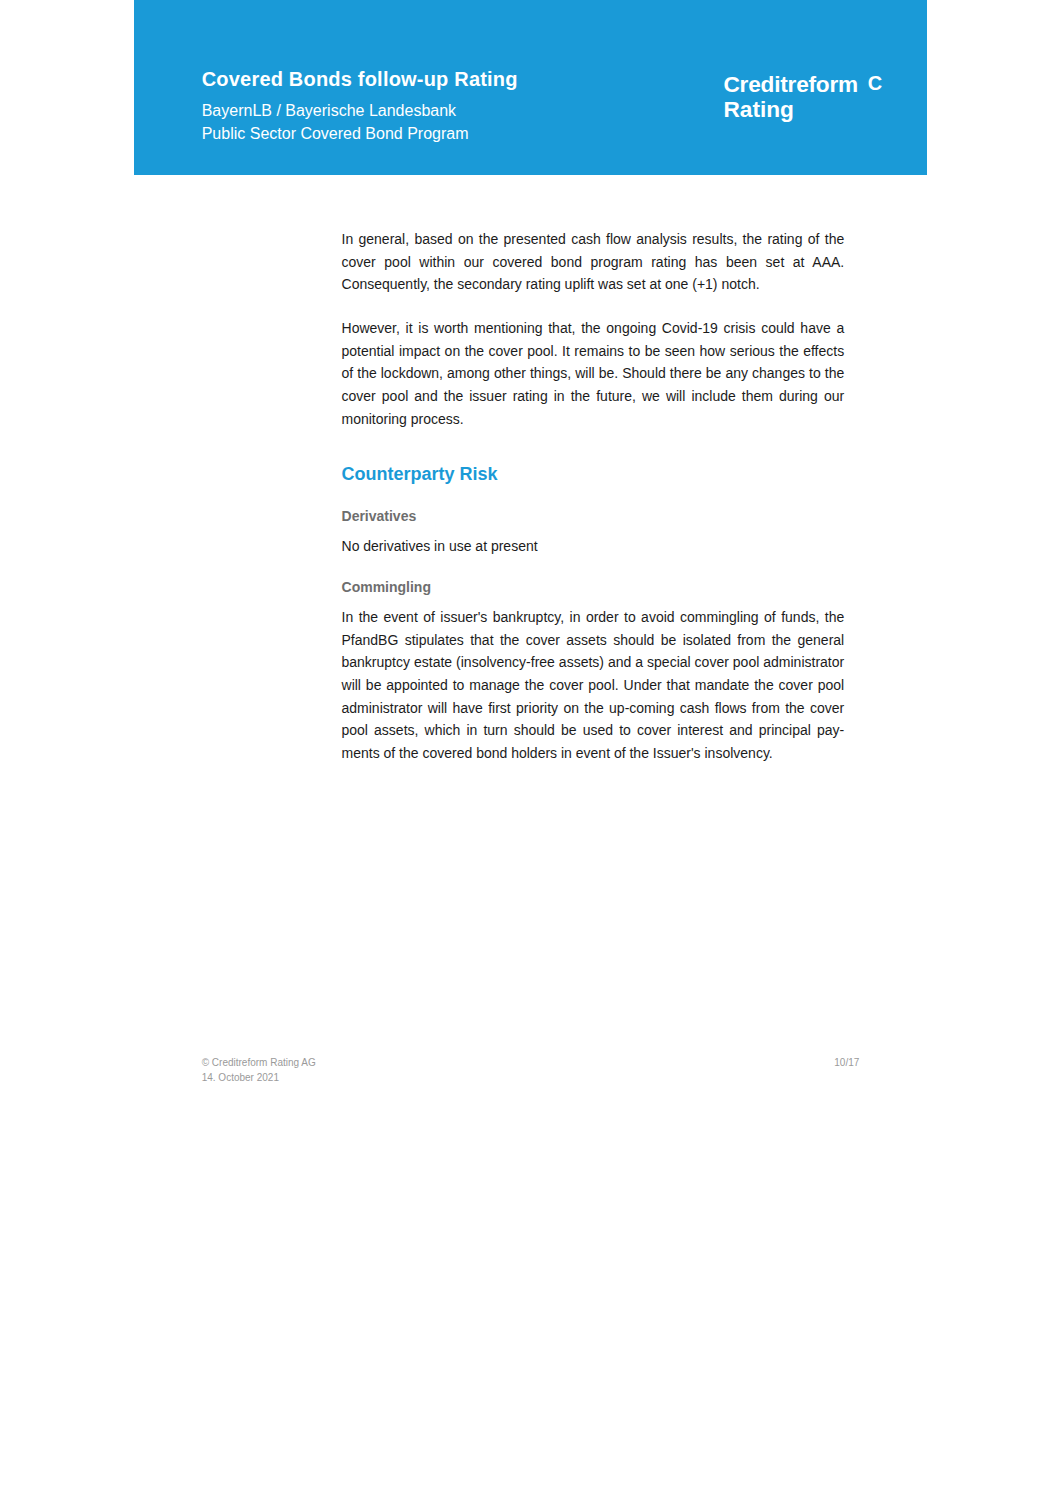Covered Bonds follow-up Rating
BayernLB / Bayerische Landesbank
Public Sector Covered Bond Program
Creditreform C
Rating
In general, based on the presented cash flow analysis results, the rating of the cover pool within our covered bond program rating has been set at AAA. Consequently, the secondary rating uplift was set at one (+1) notch.
However, it is worth mentioning that, the ongoing Covid-19 crisis could have a potential impact on the cover pool. It remains to be seen how serious the effects of the lockdown, among other things, will be. Should there be any changes to the cover pool and the issuer rating in the future, we will include them during our monitoring process.
Counterparty Risk
Derivatives
No derivatives in use at present
Commingling
In the event of issuer's bankruptcy, in order to avoid commingling of funds, the PfandBG stipulates that the cover assets should be isolated from the general bankruptcy estate (insolvency-free assets) and a special cover pool administrator will be appointed to manage the cover pool. Under that mandate the cover pool administrator will have first priority on the up-coming cash flows from the cover pool assets, which in turn should be used to cover interest and principal payments of the covered bond holders in event of the Issuer's insolvency.
© Creditreform Rating AG
14. October 2021
10/17